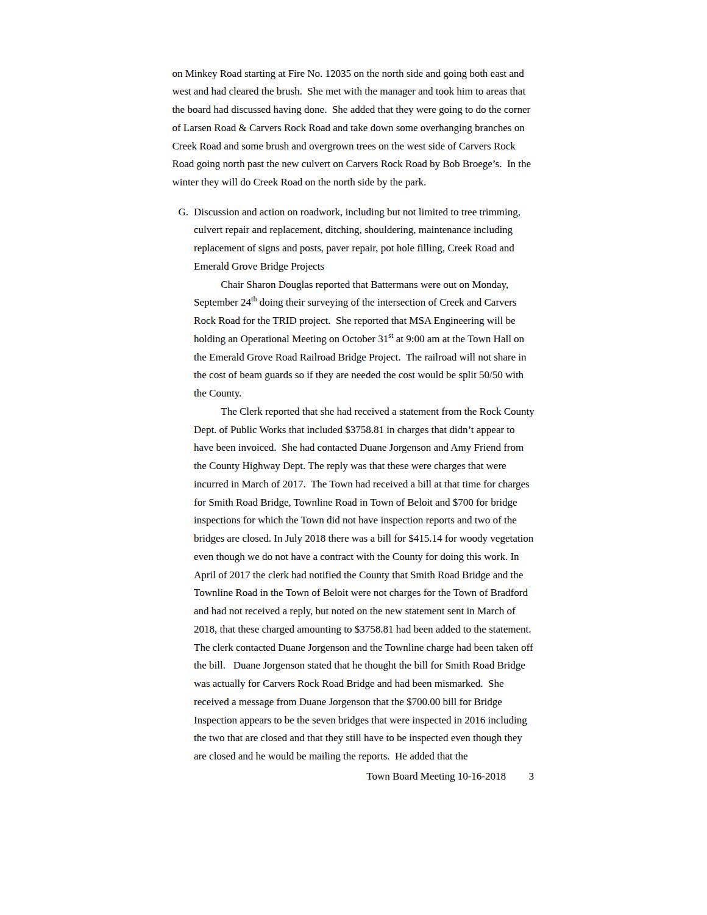on Minkey Road starting at Fire No. 12035 on the north side and going both east and west and had cleared the brush. She met with the manager and took him to areas that the board had discussed having done. She added that they were going to do the corner of Larsen Road & Carvers Rock Road and take down some overhanging branches on Creek Road and some brush and overgrown trees on the west side of Carvers Rock Road going north past the new culvert on Carvers Rock Road by Bob Broege’s. In the winter they will do Creek Road on the north side by the park.
G.
Discussion and action on roadwork, including but not limited to tree trimming, culvert repair and replacement, ditching, shouldering, maintenance including replacement of signs and posts, paver repair, pot hole filling, Creek Road and Emerald Grove Bridge Projects
Chair Sharon Douglas reported that Battermans were out on Monday, September 24th doing their surveying of the intersection of Creek and Carvers Rock Road for the TRID project. She reported that MSA Engineering will be holding an Operational Meeting on October 31st at 9:00 am at the Town Hall on the Emerald Grove Road Railroad Bridge Project. The railroad will not share in the cost of beam guards so if they are needed the cost would be split 50/50 with the County.
The Clerk reported that she had received a statement from the Rock County Dept. of Public Works that included $3758.81 in charges that didn’t appear to have been invoiced. She had contacted Duane Jorgenson and Amy Friend from the County Highway Dept. The reply was that these were charges that were incurred in March of 2017. The Town had received a bill at that time for charges for Smith Road Bridge, Townline Road in Town of Beloit and $700 for bridge inspections for which the Town did not have inspection reports and two of the bridges are closed. In July 2018 there was a bill for $415.14 for woody vegetation even though we do not have a contract with the County for doing this work. In April of 2017 the clerk had notified the County that Smith Road Bridge and the Townline Road in the Town of Beloit were not charges for the Town of Bradford and had not received a reply, but noted on the new statement sent in March of 2018, that these charged amounting to $3758.81 had been added to the statement. The clerk contacted Duane Jorgenson and the Townline charge had been taken off the bill. Duane Jorgenson stated that he thought the bill for Smith Road Bridge was actually for Carvers Rock Road Bridge and had been mismarked. She received a message from Duane Jorgenson that the $700.00 bill for Bridge Inspection appears to be the seven bridges that were inspected in 2016 including the two that are closed and that they still have to be inspected even though they are closed and he would be mailing the reports. He added that the
Town Board Meeting 10-16-20183